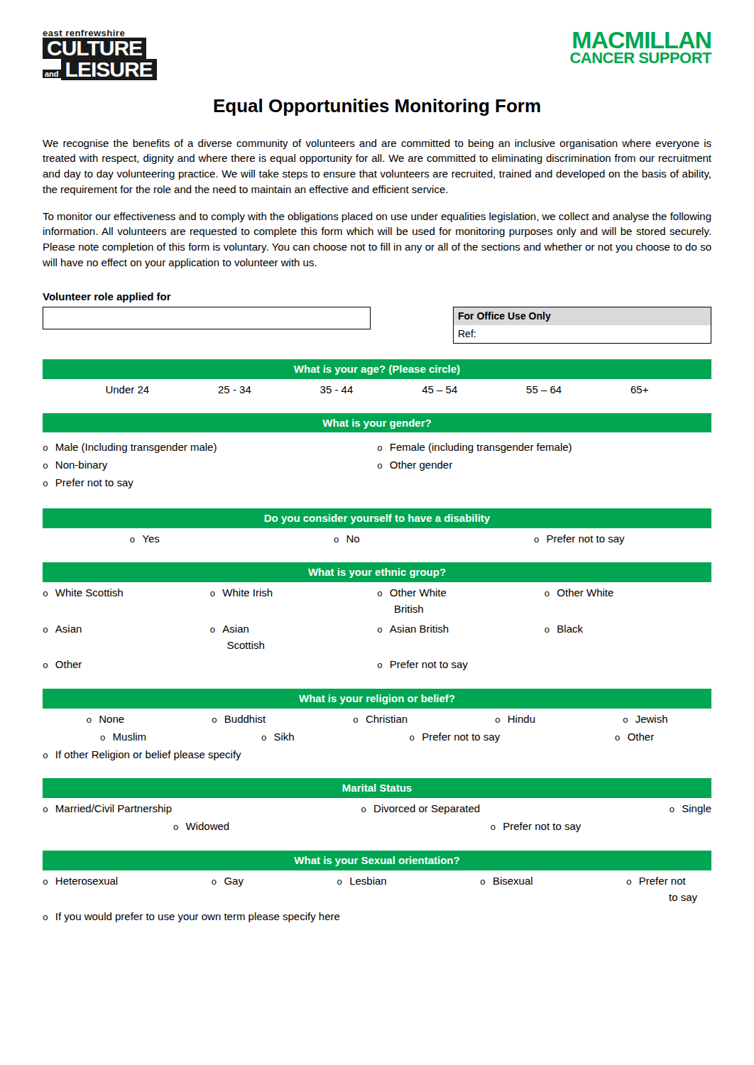east renfrewshire
CULTURE
and LEISURE
MACMILLAN
CANCER SUPPORT
Equal Opportunities Monitoring Form
We recognise the benefits of a diverse community of volunteers and are committed to being an inclusive organisation where everyone is treated with respect, dignity and where there is equal opportunity for all. We are committed to eliminating discrimination from our recruitment and day to day volunteering practice. We will take steps to ensure that volunteers are recruited, trained and developed on the basis of ability, the requirement for the role and the need to maintain an effective and efficient service.
To monitor our effectiveness and to comply with the obligations placed on use under equalities legislation, we collect and analyse the following information. All volunteers are requested to complete this form which will be used for monitoring purposes only and will be stored securely. Please note completion of this form is voluntary. You can choose not to fill in any or all of the sections and whether or not you choose to do so will have no effect on your application to volunteer with us.
Volunteer role applied for
For Office Use Only
Ref:
What is your age? (Please circle)
Under 24 25 - 34 35 - 44 45 – 54 55 – 64 65+
What is your gender?
Male (Including transgender male)
Non-binary
Prefer not to say
Female (including transgender female)
Other gender
Do you consider yourself to have a disability
Yes No Prefer not to say
What is your ethnic group?
White Scottish
White Irish
Other WhiteBritish
Other White
Asian
AsianScottish
Asian British
Black
Other
Prefer not to say
What is your religion or belief?
None Buddhist Christian Hindu Jewish
Muslim Sikh Prefer not to say Other
If other Religion or belief please specify
Marital Status
Married/Civil Partnership Divorced or Separated Single
Widowed Prefer not to say
What is your Sexual orientation?
Heterosexual Gay Lesbian Bisexual Prefer not
to say
If you would prefer to use your own term please specify here